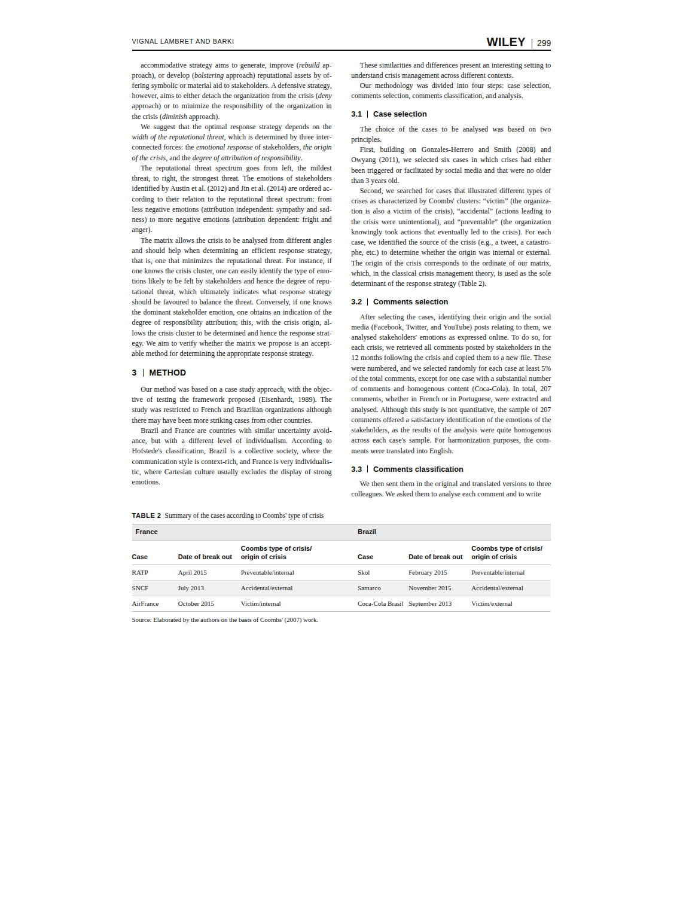Vignal Lambret and Barki
WILEY
299
accommodative strategy aims to generate, improve (rebuild approach), or develop (bolstering approach) reputational assets by offering symbolic or material aid to stakeholders. A defensive strategy, however, aims to either detach the organization from the crisis (deny approach) or to minimize the responsibility of the organization in the crisis (diminish approach).
We suggest that the optimal response strategy depends on the width of the reputational threat, which is determined by three interconnected forces: the emotional response of stakeholders, the origin of the crisis, and the degree of attribution of responsibility.
The reputational threat spectrum goes from left, the mildest threat, to right, the strongest threat. The emotions of stakeholders identified by Austin et al. (2012) and Jin et al. (2014) are ordered according to their relation to the reputational threat spectrum: from less negative emotions (attribution independent: sympathy and sadness) to more negative emotions (attribution dependent: fright and anger).
The matrix allows the crisis to be analysed from different angles and should help when determining an efficient response strategy, that is, one that minimizes the reputational threat. For instance, if one knows the crisis cluster, one can easily identify the type of emotions likely to be felt by stakeholders and hence the degree of reputational threat, which ultimately indicates what response strategy should be favoured to balance the threat. Conversely, if one knows the dominant stakeholder emotion, one obtains an indication of the degree of responsibility attribution; this, with the crisis origin, allows the crisis cluster to be determined and hence the response strategy. We aim to verify whether the matrix we propose is an acceptable method for determining the appropriate response strategy.
3 METHOD
Our method was based on a case study approach, with the objective of testing the framework proposed (Eisenhardt, 1989). The study was restricted to French and Brazilian organizations although there may have been more striking cases from other countries.
Brazil and France are countries with similar uncertainty avoidance, but with a different level of individualism. According to Hofstede's classification, Brazil is a collective society, where the communication style is context-rich, and France is very individualistic, where Cartesian culture usually excludes the display of strong emotions.
These similarities and differences present an interesting setting to understand crisis management across different contexts.
Our methodology was divided into four steps: case selection, comments selection, comments classification, and analysis.
3.1 Case selection
The choice of the cases to be analysed was based on two principles.
First, building on Gonzales-Herrero and Smith (2008) and Owyang (2011), we selected six cases in which crises had either been triggered or facilitated by social media and that were no older than 3 years old.
Second, we searched for cases that illustrated different types of crises as characterized by Coombs' clusters: “victim” (the organization is also a victim of the crisis), “accidental” (actions leading to the crisis were unintentional), and “preventable” (the organization knowingly took actions that eventually led to the crisis). For each case, we identified the source of the crisis (e.g., a tweet, a catastrophe, etc.) to determine whether the origin was internal or external. The origin of the crisis corresponds to the ordinate of our matrix, which, in the classical crisis management theory, is used as the sole determinant of the response strategy (Table 2).
3.2 Comments selection
After selecting the cases, identifying their origin and the social media (Facebook, Twitter, and YouTube) posts relating to them, we analysed stakeholders' emotions as expressed online. To do so, for each crisis, we retrieved all comments posted by stakeholders in the 12 months following the crisis and copied them to a new file. These were numbered, and we selected randomly for each case at least 5% of the total comments, except for one case with a substantial number of comments and homogenous content (Coca-Cola). In total, 207 comments, whether in French or in Portuguese, were extracted and analysed. Although this study is not quantitative, the sample of 207 comments offered a satisfactory identification of the emotions of the stakeholders, as the results of the analysis were quite homogenous across each case's sample. For harmonization purposes, the comments were translated into English.
3.3 Comments classification
We then sent them in the original and translated versions to three colleagues. We asked them to analyse each comment and to write
TABLE 2 Summary of the cases according to Coombs' type of crisis
| France | | Brazil |
| --- | --- | --- |
| Case | Date of break out | Coombs type of crisis/ origin of crisis | | Case | Date of break out | Coombs type of crisis/ origin of crisis |
| RATP | April 2015 | Preventable/internal | | Skol | February 2015 | Preventable/internal |
| SNCF | July 2013 | Accidental/external | | Samarco | November 2015 | Accidental/external |
| AirFrance | October 2015 | Victim/internal | | Coca-Cola Brasil | September 2013 | Victim/external |
Source: Elaborated by the authors on the basis of Coombs' (2007) work.